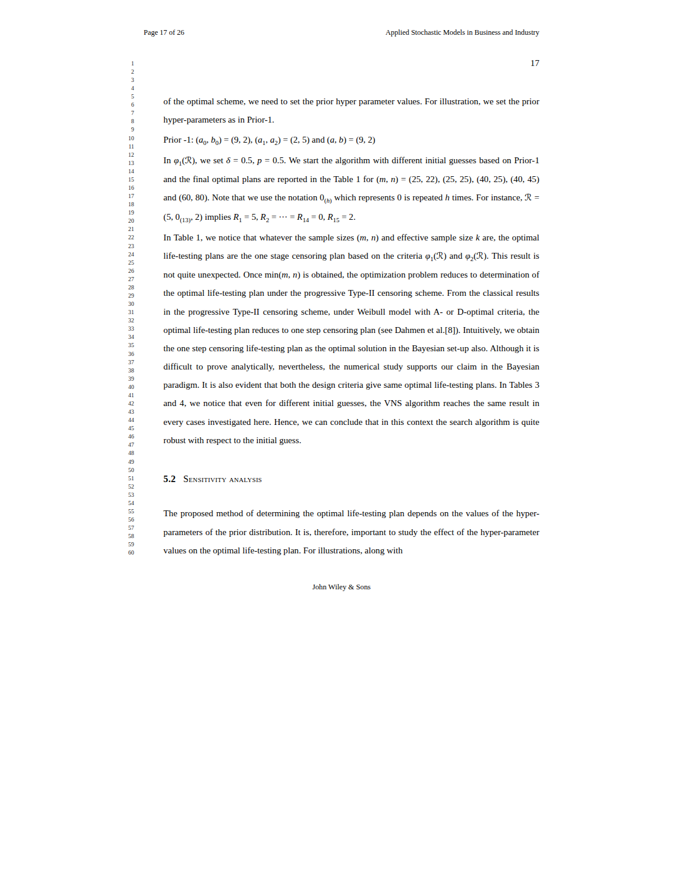Page 17 of 26 Applied Stochastic Models in Business and Industry
1
2
3
4
5
6
7
8
9
10
11
12
13
14
15
16
17
18
19
20
21
22
23
24
25
26
27
28
29
30
31
32
33
34
35
36
37
38
39
40
41
42
43
44
45
46
47
48
49
50
51
52
53
54
55
56
57
58
59
60
17
of the optimal scheme, we need to set the prior hyper parameter values. For illustration, we set the prior hyper-parameters as in Prior-1.
Prior -1: (a0, b0) = (9, 2), (a1, a2) = (2, 5) and (a, b) = (9, 2)
In φ1(ℛ), we set δ = 0.5, p = 0.5. We start the algorithm with different initial guesses based on Prior-1 and the final optimal plans are reported in the Table 1 for (m, n) = (25, 22), (25, 25), (40, 25), (40, 45) and (60, 80). Note that we use the notation 0(h) which represents 0 is repeated h times. For instance, ℛ = (5, 0(13), 2) implies R1 = 5, R2 = ··· = R14 = 0, R15 = 2.
In Table 1, we notice that whatever the sample sizes (m, n) and effective sample size k are, the optimal life-testing plans are the one stage censoring plan based on the criteria φ1(ℛ) and φ2(ℛ). This result is not quite unexpected. Once min(m, n) is obtained, the optimization problem reduces to determination of the optimal life-testing plan under the progressive Type-II censoring scheme. From the classical results in the progressive Type-II censoring scheme, under Weibull model with A- or D-optimal criteria, the optimal life-testing plan reduces to one step censoring plan (see Dahmen et al.[8]). Intuitively, we obtain the one step censoring life-testing plan as the optimal solution in the Bayesian set-up also. Although it is difficult to prove analytically, nevertheless, the numerical study supports our claim in the Bayesian paradigm. It is also evident that both the design criteria give same optimal life-testing plans. In Tables 3 and 4, we notice that even for different initial guesses, the VNS algorithm reaches the same result in every cases investigated here. Hence, we can conclude that in this context the search algorithm is quite robust with respect to the initial guess.
5.2 Sensitivity analysis
The proposed method of determining the optimal life-testing plan depends on the values of the hyper-parameters of the prior distribution. It is, therefore, important to study the effect of the hyper-parameter values on the optimal life-testing plan. For illustrations, along with
John Wiley & Sons